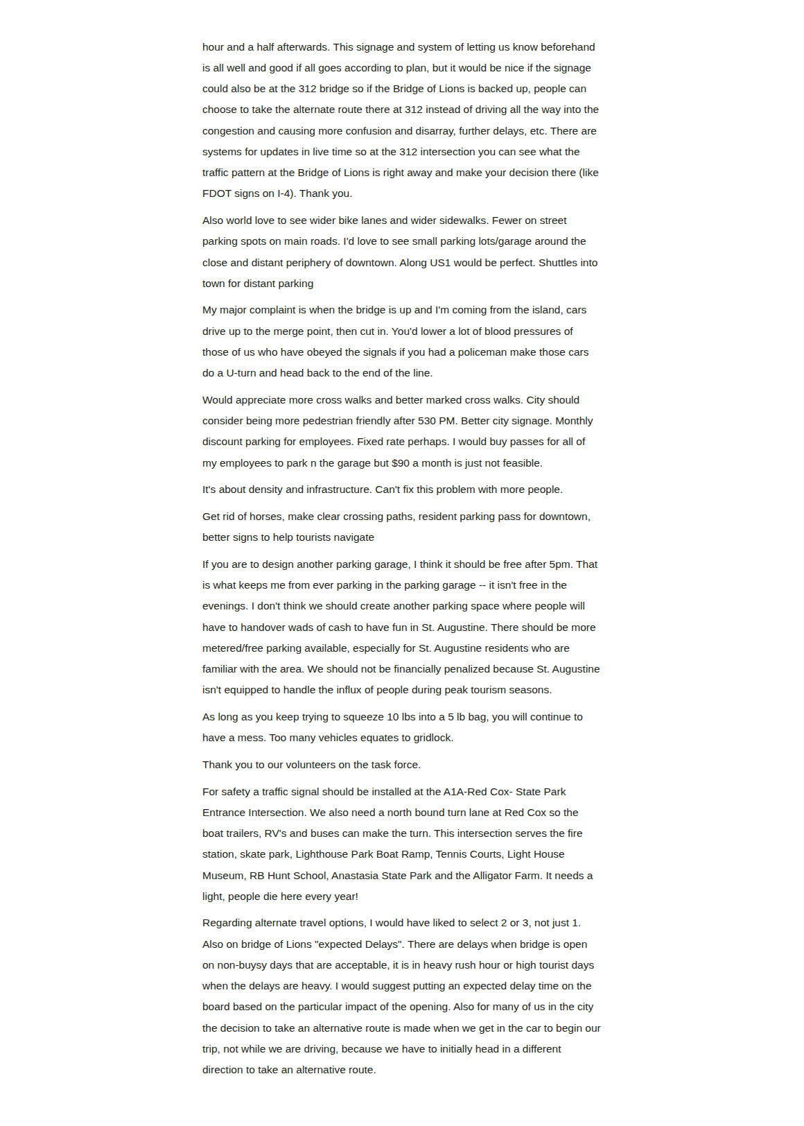hour and a half afterwards. This signage and system of letting us know beforehand is all well and good if all goes according to plan, but it would be nice if the signage could also be at the 312 bridge so if the Bridge of Lions is backed up, people can choose to take the alternate route there at 312 instead of driving all the way into the congestion and causing more confusion and disarray, further delays, etc. There are systems for updates in live time so at the 312 intersection you can see what the traffic pattern at the Bridge of Lions is right away and make your decision there (like FDOT signs on I-4). Thank you.
Also world love to see wider bike lanes and wider sidewalks. Fewer on street parking spots on main roads. I'd love to see small parking lots/garage around the close and distant periphery of downtown. Along US1 would be perfect. Shuttles into town for distant parking
My major complaint is when the bridge is up and I'm coming from the island, cars drive up to the merge point, then cut in. You'd lower a lot of blood pressures of those of us who have obeyed the signals if you had a policeman make those cars do a U-turn and head back to the end of the line.
Would appreciate more cross walks and better marked cross walks. City should consider being more pedestrian friendly after 530 PM. Better city signage. Monthly discount parking for employees. Fixed rate perhaps. I would buy passes for all of my employees to park n the garage but $90 a month is just not feasible.
It's about density and infrastructure. Can't fix this problem with more people.
Get rid of horses, make clear crossing paths, resident parking pass for downtown, better signs to help tourists navigate
If you are to design another parking garage, I think it should be free after 5pm. That is what keeps me from ever parking in the parking garage -- it isn't free in the evenings. I don't think we should create another parking space where people will have to handover wads of cash to have fun in St. Augustine. There should be more metered/free parking available, especially for St. Augustine residents who are familiar with the area. We should not be financially penalized because St. Augustine isn't equipped to handle the influx of people during peak tourism seasons.
As long as you keep trying to squeeze 10 lbs into a 5 lb bag, you will continue to have a mess. Too many vehicles equates to gridlock.
Thank you to our volunteers on the task force.
For safety a traffic signal should be installed at the A1A-Red Cox- State Park Entrance Intersection. We also need a north bound turn lane at Red Cox so the boat trailers, RV's and buses can make the turn. This intersection serves the fire station, skate park, Lighthouse Park Boat Ramp, Tennis Courts, Light House Museum, RB Hunt School, Anastasia State Park and the Alligator Farm. It needs a light, people die here every year!
Regarding alternate travel options, I would have liked to select 2 or 3, not just 1. Also on bridge of Lions "expected Delays". There are delays when bridge is open on non-buysy days that are acceptable, it is in heavy rush hour or high tourist days when the delays are heavy. I would suggest putting an expected delay time on the board based on the particular impact of the opening. Also for many of us in the city the decision to take an alternative route is made when we get in the car to begin our trip, not while we are driving, because we have to initially head in a different direction to take an alternative route.